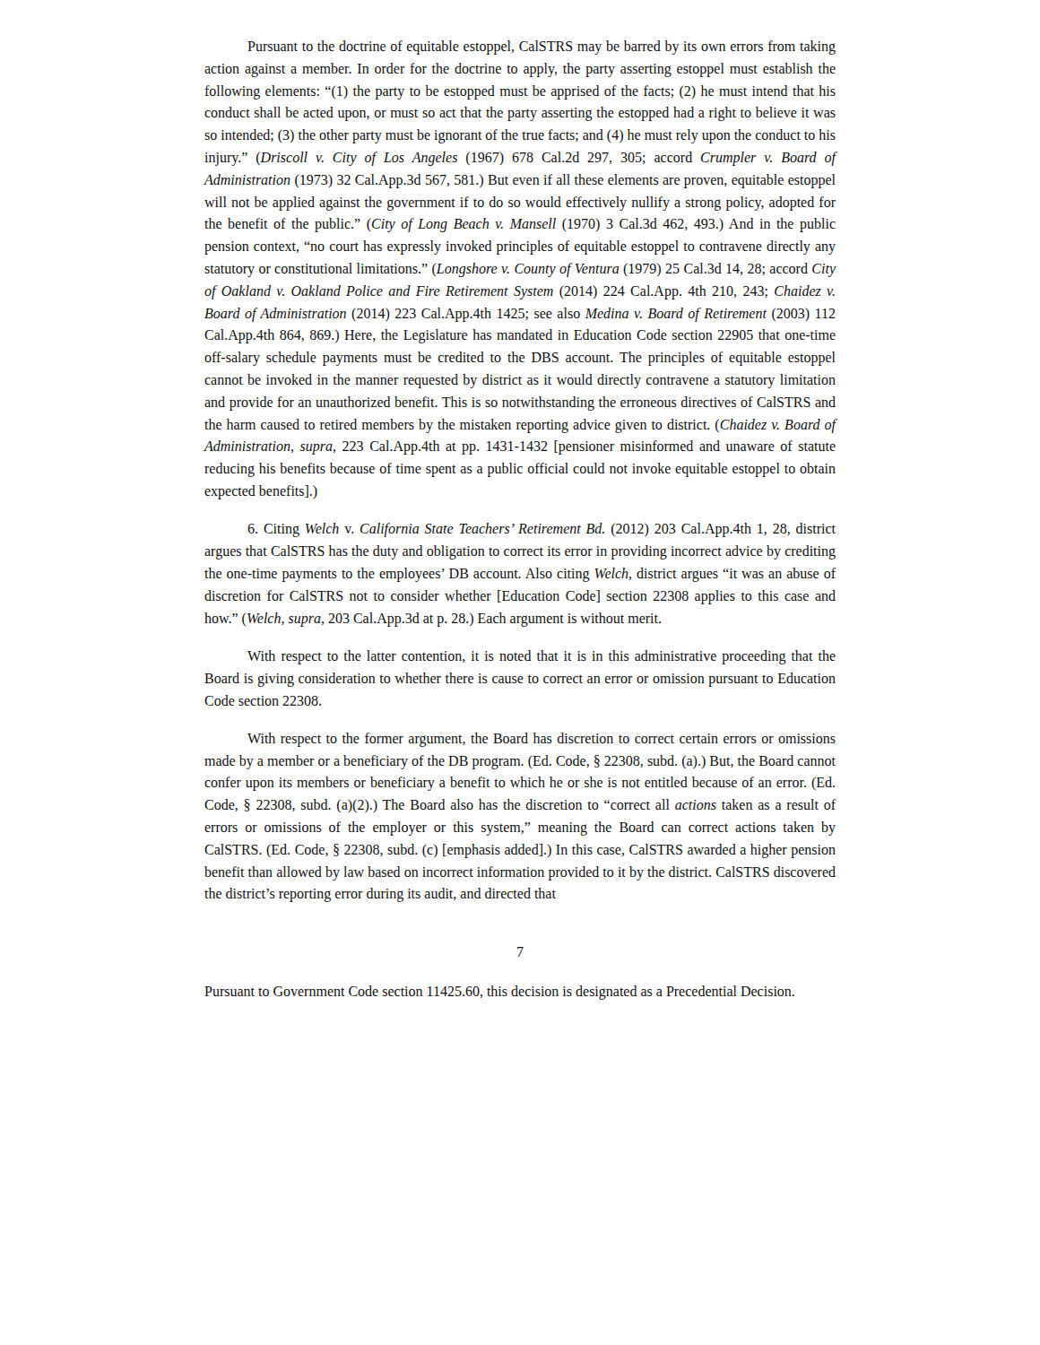Pursuant to the doctrine of equitable estoppel, CalSTRS may be barred by its own errors from taking action against a member. In order for the doctrine to apply, the party asserting estoppel must establish the following elements: “(1) the party to be estopped must be apprised of the facts; (2) he must intend that his conduct shall be acted upon, or must so act that the party asserting the estopped had a right to believe it was so intended; (3) the other party must be ignorant of the true facts; and (4) he must rely upon the conduct to his injury.” (Driscoll v. City of Los Angeles (1967) 678 Cal.2d 297, 305; accord Crumpler v. Board of Administration (1973) 32 Cal.App.3d 567, 581.) But even if all these elements are proven, equitable estoppel will not be applied against the government if to do so would effectively nullify a strong policy, adopted for the benefit of the public.” (City of Long Beach v. Mansell (1970) 3 Cal.3d 462, 493.) And in the public pension context, “no court has expressly invoked principles of equitable estoppel to contravene directly any statutory or constitutional limitations.” (Longshore v. County of Ventura (1979) 25 Cal.3d 14, 28; accord City of Oakland v. Oakland Police and Fire Retirement System (2014) 224 Cal.App. 4th 210, 243; Chaidez v. Board of Administration (2014) 223 Cal.App.4th 1425; see also Medina v. Board of Retirement (2003) 112 Cal.App.4th 864, 869.) Here, the Legislature has mandated in Education Code section 22905 that one-time off-salary schedule payments must be credited to the DBS account. The principles of equitable estoppel cannot be invoked in the manner requested by district as it would directly contravene a statutory limitation and provide for an unauthorized benefit. This is so notwithstanding the erroneous directives of CalSTRS and the harm caused to retired members by the mistaken reporting advice given to district. (Chaidez v. Board of Administration, supra, 223 Cal.App.4th at pp. 1431-1432 [pensioner misinformed and unaware of statute reducing his benefits because of time spent as a public official could not invoke equitable estoppel to obtain expected benefits].)
6. Citing Welch v. California State Teachers’ Retirement Bd. (2012) 203 Cal.App.4th 1, 28, district argues that CalSTRS has the duty and obligation to correct its error in providing incorrect advice by crediting the one-time payments to the employees’ DB account. Also citing Welch, district argues “it was an abuse of discretion for CalSTRS not to consider whether [Education Code] section 22308 applies to this case and how.” (Welch, supra, 203 Cal.App.3d at p. 28.) Each argument is without merit.
With respect to the latter contention, it is noted that it is in this administrative proceeding that the Board is giving consideration to whether there is cause to correct an error or omission pursuant to Education Code section 22308.
With respect to the former argument, the Board has discretion to correct certain errors or omissions made by a member or a beneficiary of the DB program. (Ed. Code, § 22308, subd. (a).) But, the Board cannot confer upon its members or beneficiary a benefit to which he or she is not entitled because of an error. (Ed. Code, § 22308, subd. (a)(2).) The Board also has the discretion to “correct all actions taken as a result of errors or omissions of the employer or this system,” meaning the Board can correct actions taken by CalSTRS. (Ed. Code, § 22308, subd. (c) [emphasis added].) In this case, CalSTRS awarded a higher pension benefit than allowed by law based on incorrect information provided to it by the district. CalSTRS discovered the district’s reporting error during its audit, and directed that
7
Pursuant to Government Code section 11425.60, this decision is designated as a Precedential Decision.